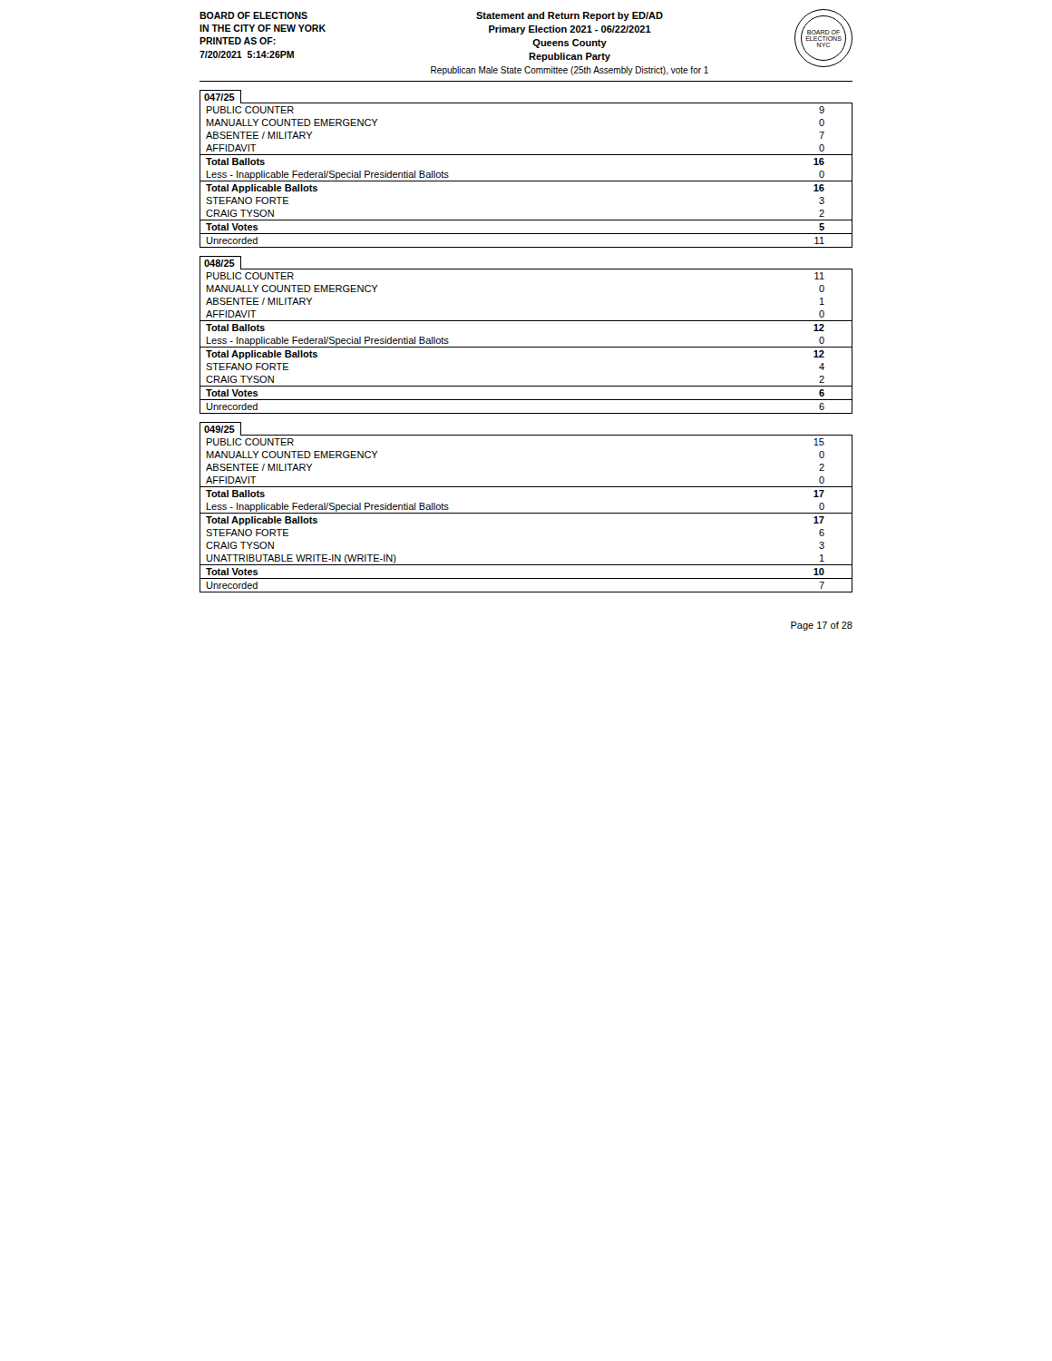BOARD OF ELECTIONS
IN THE CITY OF NEW YORK
PRINTED AS OF:
7/20/2021 5:14:26PM
BOARD OF
ELECTIONS
NYC
Statement and Return Report by ED/AD
Primary Election 2021 - 06/22/2021
Queens County
Republican Party
Republican Male State Committee (25th Assembly District), vote for 1
047/25
| PUBLIC COUNTER | 9 |
| MANUALLY COUNTED EMERGENCY | 0 |
| ABSENTEE / MILITARY | 7 |
| AFFIDAVIT | 0 |
| Total Ballots | 16 |
| Less - Inapplicable Federal/Special Presidential Ballots | 0 |
| Total Applicable Ballots | 16 |
| STEFANO FORTE | 3 |
| CRAIG TYSON | 2 |
| Total Votes | 5 |
| Unrecorded | 11 |
048/25
| PUBLIC COUNTER | 11 |
| MANUALLY COUNTED EMERGENCY | 0 |
| ABSENTEE / MILITARY | 1 |
| AFFIDAVIT | 0 |
| Total Ballots | 12 |
| Less - Inapplicable Federal/Special Presidential Ballots | 0 |
| Total Applicable Ballots | 12 |
| STEFANO FORTE | 4 |
| CRAIG TYSON | 2 |
| Total Votes | 6 |
| Unrecorded | 6 |
049/25
| PUBLIC COUNTER | 15 |
| MANUALLY COUNTED EMERGENCY | 0 |
| ABSENTEE / MILITARY | 2 |
| AFFIDAVIT | 0 |
| Total Ballots | 17 |
| Less - Inapplicable Federal/Special Presidential Ballots | 0 |
| Total Applicable Ballots | 17 |
| STEFANO FORTE | 6 |
| CRAIG TYSON | 3 |
| UNATTRIBUTABLE WRITE-IN (WRITE-IN) | 1 |
| Total Votes | 10 |
| Unrecorded | 7 |
Page 17 of 28